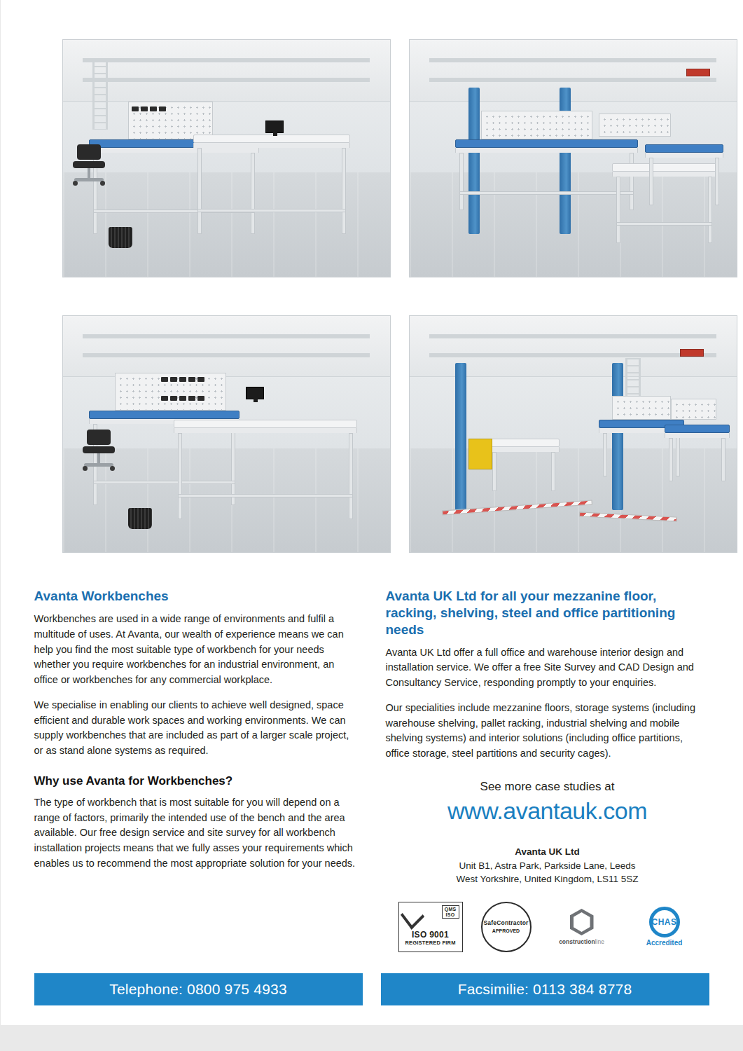Avanta Workbenches
Workbenches are used in a wide range of environments and fulfil a multitude of uses. At Avanta, our wealth of experience means we can help you find the most suitable type of workbench for your needs whether you require workbenches for an industrial environment, an office or workbenches for any commercial workplace.
We specialise in enabling our clients to achieve well designed, space efficient and durable work spaces and working environments. We can supply workbenches that are included as part of a larger scale project, or as stand alone systems as required.
Why use Avanta for Workbenches?
The type of workbench that is most suitable for you will depend on a range of factors, primarily the intended use of the bench and the area available. Our free design service and site survey for all workbench installation projects means that we fully asses your requirements which enables us to recommend the most appropriate solution for your needs.
Avanta UK Ltd for all your mezzanine floor, racking, shelving, steel and office partitioning needs
Avanta UK Ltd offer a full office and warehouse interior design and installation service. We offer a free Site Survey and CAD Design and Consultancy Service, responding promptly to your enquiries.
Our specialities include mezzanine floors, storage systems (including warehouse shelving, pallet racking, industrial shelving and mobile shelving systems) and interior solutions (including office partitions, office storage, steel partitions and security cages).
See more case studies at
www.avantauk.com
Avanta UK Ltd Unit B1, Astra Park, Parkside Lane, Leeds
West Yorkshire, United Kingdom, LS11 5SZ
QMS
ISO ISO 9001 REGISTERED FIRM
SafeContractor APPROVED
constructionline
CHAS Accredited
Telephone: 0800 975 4933
Facsimilie: 0113 384 8778